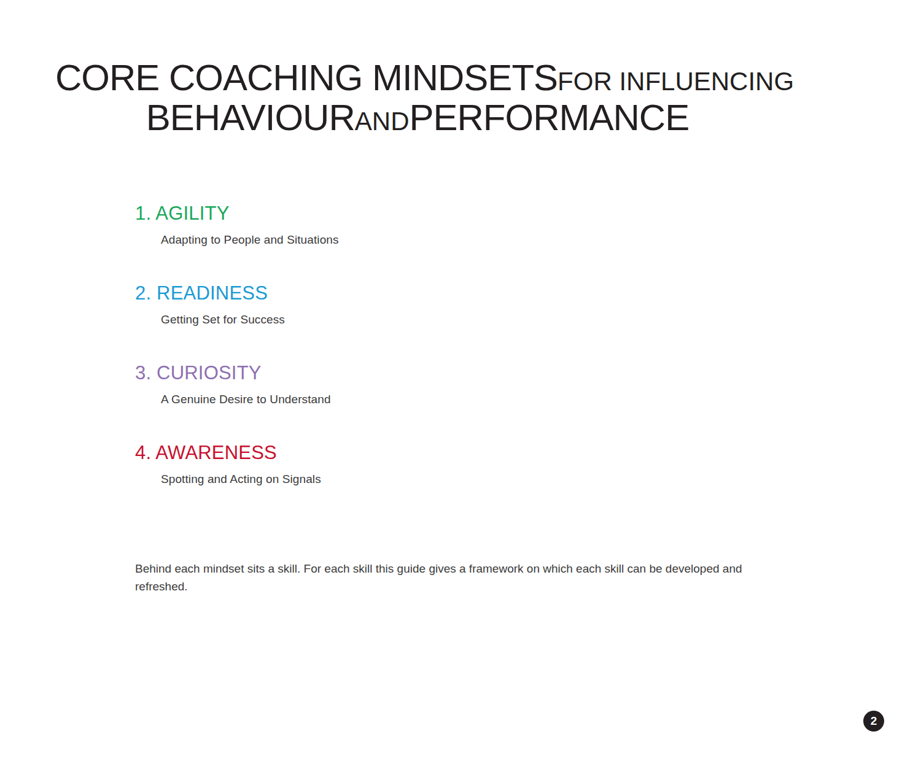CORE COACHING MINDSETS FOR INFLUENCING BEHAVIOUR AND PERFORMANCE
1. AGILITY
Adapting to People and Situations
2. READINESS
Getting Set for Success
3. CURIOSITY
A Genuine Desire to Understand
4. AWARENESS
Spotting and Acting on Signals
Behind each mindset sits a skill. For each skill this guide gives a framework on which each skill can be developed and refreshed.
2